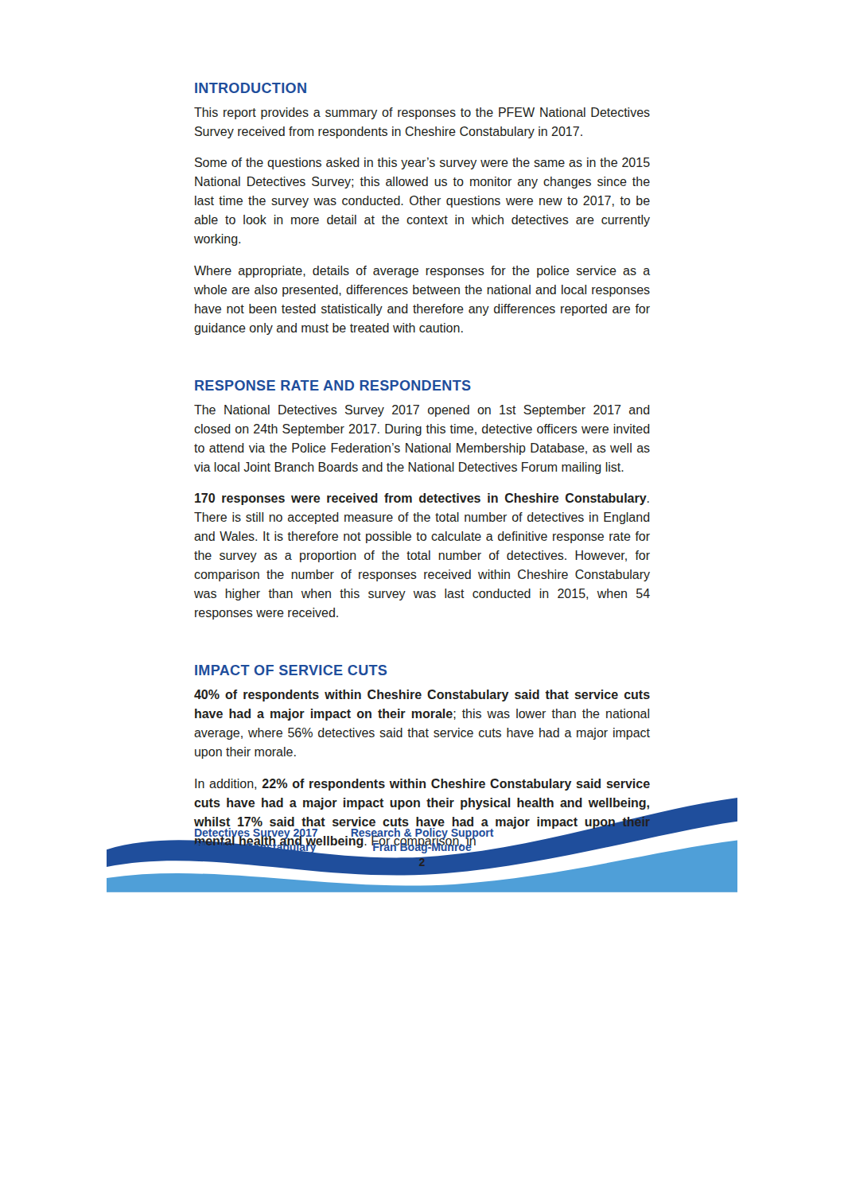INTRODUCTION
This report provides a summary of responses to the PFEW National Detectives Survey received from respondents in Cheshire Constabulary in 2017.
Some of the questions asked in this year’s survey were the same as in the 2015 National Detectives Survey; this allowed us to monitor any changes since the last time the survey was conducted. Other questions were new to 2017, to be able to look in more detail at the context in which detectives are currently working.
Where appropriate, details of average responses for the police service as a whole are also presented, differences between the national and local responses have not been tested statistically and therefore any differences reported are for guidance only and must be treated with caution.
RESPONSE RATE AND RESPONDENTS
The National Detectives Survey 2017 opened on 1st September 2017 and closed on 24th September 2017. During this time, detective officers were invited to attend via the Police Federation’s National Membership Database, as well as via local Joint Branch Boards and the National Detectives Forum mailing list.
170 responses were received from detectives in Cheshire Constabulary. There is still no accepted measure of the total number of detectives in England and Wales. It is therefore not possible to calculate a definitive response rate for the survey as a proportion of the total number of detectives. However, for comparison the number of responses received within Cheshire Constabulary was higher than when this survey was last conducted in 2015, when 54 responses were received.
IMPACT OF SERVICE CUTS
40% of respondents within Cheshire Constabulary said that service cuts have had a major impact on their morale; this was lower than the national average, where 56% detectives said that service cuts have had a major impact upon their morale.
In addition, 22% of respondents within Cheshire Constabulary said service cuts have had a major impact upon their physical health and wellbeing, whilst 17% said that service cuts have had a major impact upon their mental health and wellbeing. For comparison, in
| Detectives Survey 2017 Cheshire Constabulary | Research & Policy Support Fran Boag-Munroe | R068/2017 |
2